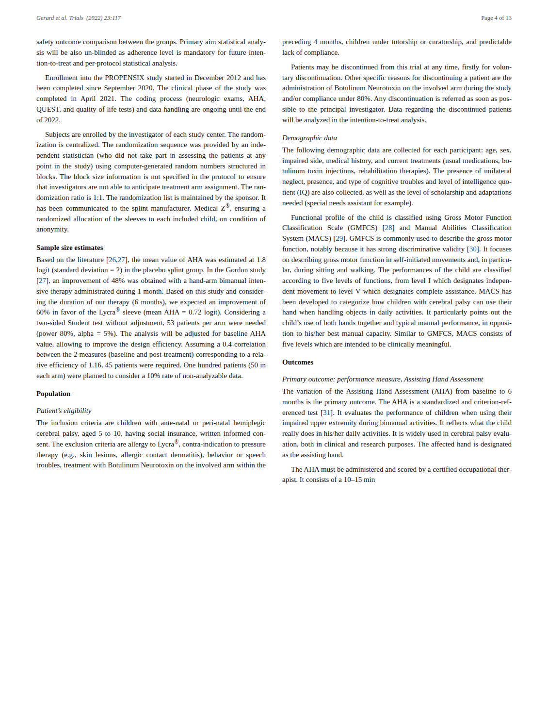Gerard et al. Trials (2022) 23:117
Page 4 of 13
safety outcome comparison between the groups. Primary aim statistical analysis will be also un-blinded as adherence level is mandatory for future intention-to-treat and per-protocol statistical analysis.
Enrollment into the PROPENSIX study started in December 2012 and has been completed since September 2020. The clinical phase of the study was completed in April 2021. The coding process (neurologic exams, AHA, QUEST, and quality of life tests) and data handling are ongoing until the end of 2022.
Subjects are enrolled by the investigator of each study center. The randomization is centralized. The randomization sequence was provided by an independent statistician (who did not take part in assessing the patients at any point in the study) using computer-generated random numbers structured in blocks. The block size information is not specified in the protocol to ensure that investigators are not able to anticipate treatment arm assignment. The randomization ratio is 1:1. The randomization list is maintained by the sponsor. It has been communicated to the splint manufacturer, Medical Z®, ensuring a randomized allocation of the sleeves to each included child, on condition of anonymity.
Sample size estimates
Based on the literature [26,27], the mean value of AHA was estimated at 1.8 logit (standard deviation = 2) in the placebo splint group. In the Gordon study [27], an improvement of 48% was obtained with a hand-arm bimanual intensive therapy administrated during 1 month. Based on this study and considering the duration of our therapy (6 months), we expected an improvement of 60% in favor of the Lycra® sleeve (mean AHA = 0.72 logit). Considering a two-sided Student test without adjustment, 53 patients per arm were needed (power 80%, alpha = 5%). The analysis will be adjusted for baseline AHA value, allowing to improve the design efficiency. Assuming a 0.4 correlation between the 2 measures (baseline and post-treatment) corresponding to a relative efficiency of 1.16, 45 patients were required. One hundred patients (50 in each arm) were planned to consider a 10% rate of non-analyzable data.
Population
Patient’s eligibility
The inclusion criteria are children with ante-natal or peri-natal hemiplegic cerebral palsy, aged 5 to 10, having social insurance, written informed consent. The exclusion criteria are allergy to Lycra®, contra-indication to pressure therapy (e.g., skin lesions, allergic contact dermatitis), behavior or speech troubles, treatment with Botulinum Neurotoxin on the involved arm within the preceding 4 months, children under tutorship or curatorship, and predictable lack of compliance.
Patients may be discontinued from this trial at any time, firstly for voluntary discontinuation. Other specific reasons for discontinuing a patient are the administration of Botulinum Neurotoxin on the involved arm during the study and/or compliance under 80%. Any discontinuation is referred as soon as possible to the principal investigator. Data regarding the discontinued patients will be analyzed in the intention-to-treat analysis.
Demographic data
The following demographic data are collected for each participant: age, sex, impaired side, medical history, and current treatments (usual medications, botulinum toxin injections, rehabilitation therapies). The presence of unilateral neglect, presence, and type of cognitive troubles and level of intelligence quotient (IQ) are also collected, as well as the level of scholarship and adaptations needed (special needs assistant for example).
Functional profile of the child is classified using Gross Motor Function Classification Scale (GMFCS) [28] and Manual Abilities Classification System (MACS) [29]. GMFCS is commonly used to describe the gross motor function, notably because it has strong discriminative validity [30]. It focuses on describing gross motor function in self-initiated movements and, in particular, during sitting and walking. The performances of the child are classified according to five levels of functions, from level I which designates independent movement to level V which designates complete assistance. MACS has been developed to categorize how children with cerebral palsy can use their hand when handling objects in daily activities. It particularly points out the child’s use of both hands together and typical manual performance, in opposition to his/her best manual capacity. Similar to GMFCS, MACS consists of five levels which are intended to be clinically meaningful.
Outcomes
Primary outcome: performance measure, Assisting Hand Assessment
The variation of the Assisting Hand Assessment (AHA) from baseline to 6 months is the primary outcome. The AHA is a standardized and criterion-referenced test [31]. It evaluates the performance of children when using their impaired upper extremity during bimanual activities. It reflects what the child really does in his/her daily activities. It is widely used in cerebral palsy evaluation, both in clinical and research purposes. The affected hand is designated as the assisting hand.
The AHA must be administered and scored by a certified occupational therapist. It consists of a 10–15 min